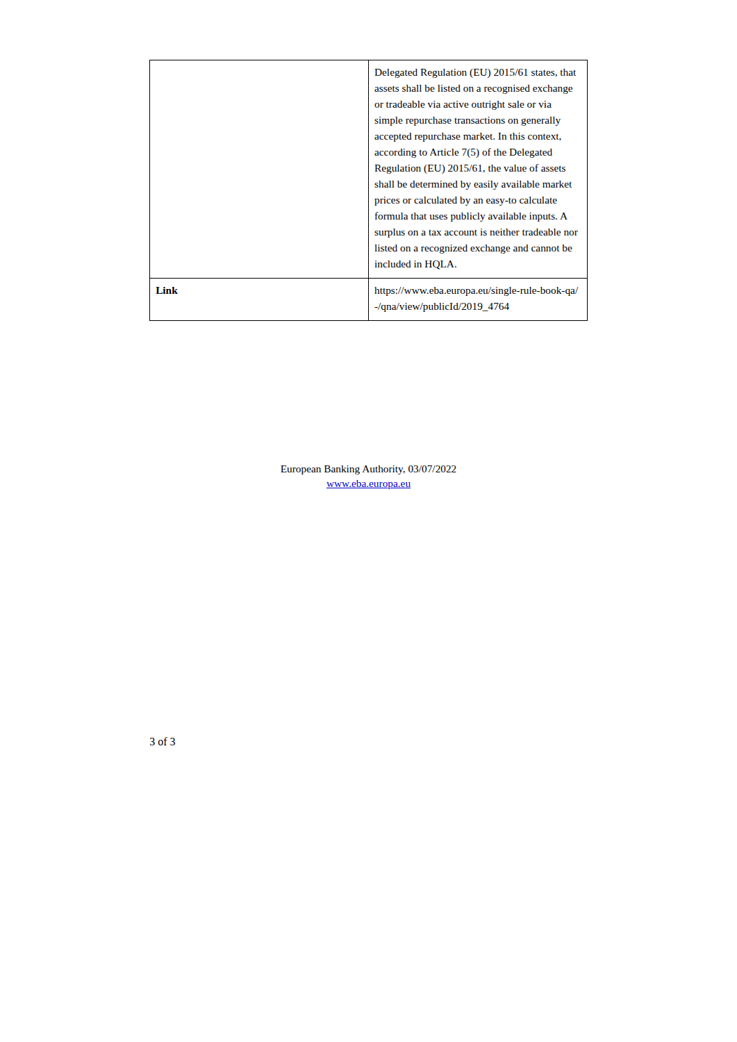| | Delegated Regulation (EU) 2015/61 states, that assets shall be listed on a recognised exchange or tradeable via active outright sale or via simple repurchase transactions on generally accepted repurchase market. In this context, according to Article 7(5) of the Delegated Regulation (EU) 2015/61, the value of assets shall be determined by easily available market prices or calculated by an easy-to calculate formula that uses publicly available inputs. A surplus on a tax account is neither tradeable nor listed on a recognized exchange and cannot be included in HQLA. |
| Link | https://www.eba.europa.eu/single-rule-book-qa/-/qna/view/publicId/2019_4764 |
European Banking Authority, 03/07/2022
www.eba.europa.eu
3 of 3